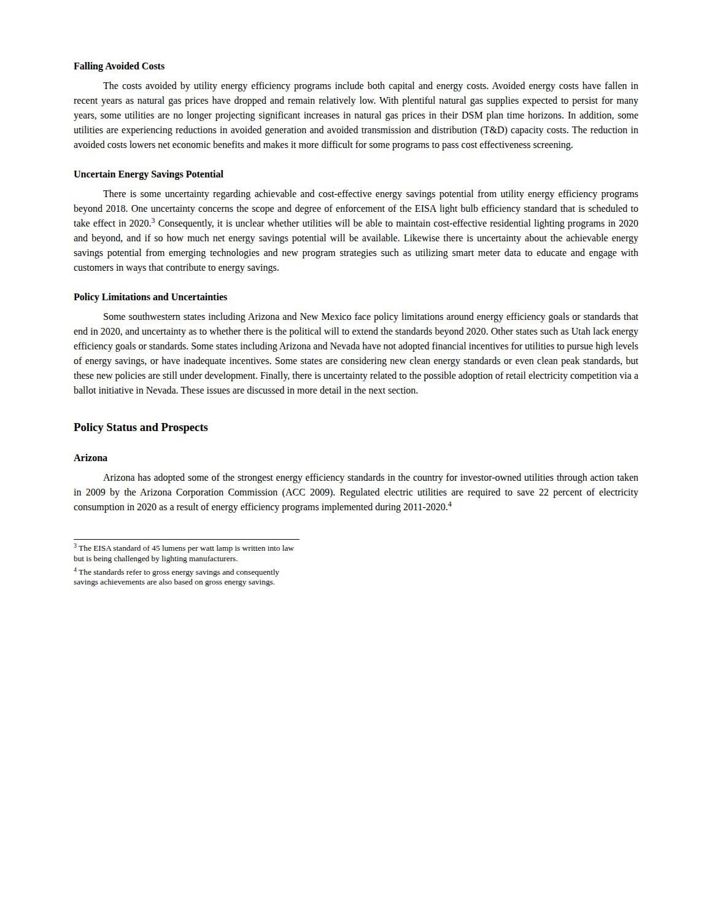Falling Avoided Costs
The costs avoided by utility energy efficiency programs include both capital and energy costs. Avoided energy costs have fallen in recent years as natural gas prices have dropped and remain relatively low. With plentiful natural gas supplies expected to persist for many years, some utilities are no longer projecting significant increases in natural gas prices in their DSM plan time horizons. In addition, some utilities are experiencing reductions in avoided generation and avoided transmission and distribution (T&D) capacity costs. The reduction in avoided costs lowers net economic benefits and makes it more difficult for some programs to pass cost effectiveness screening.
Uncertain Energy Savings Potential
There is some uncertainty regarding achievable and cost-effective energy savings potential from utility energy efficiency programs beyond 2018. One uncertainty concerns the scope and degree of enforcement of the EISA light bulb efficiency standard that is scheduled to take effect in 2020.3 Consequently, it is unclear whether utilities will be able to maintain cost-effective residential lighting programs in 2020 and beyond, and if so how much net energy savings potential will be available. Likewise there is uncertainty about the achievable energy savings potential from emerging technologies and new program strategies such as utilizing smart meter data to educate and engage with customers in ways that contribute to energy savings.
Policy Limitations and Uncertainties
Some southwestern states including Arizona and New Mexico face policy limitations around energy efficiency goals or standards that end in 2020, and uncertainty as to whether there is the political will to extend the standards beyond 2020. Other states such as Utah lack energy efficiency goals or standards. Some states including Arizona and Nevada have not adopted financial incentives for utilities to pursue high levels of energy savings, or have inadequate incentives. Some states are considering new clean energy standards or even clean peak standards, but these new policies are still under development. Finally, there is uncertainty related to the possible adoption of retail electricity competition via a ballot initiative in Nevada. These issues are discussed in more detail in the next section.
Policy Status and Prospects
Arizona
Arizona has adopted some of the strongest energy efficiency standards in the country for investor-owned utilities through action taken in 2009 by the Arizona Corporation Commission (ACC 2009). Regulated electric utilities are required to save 22 percent of electricity consumption in 2020 as a result of energy efficiency programs implemented during 2011-2020.4
3 The EISA standard of 45 lumens per watt lamp is written into law but is being challenged by lighting manufacturers.
4 The standards refer to gross energy savings and consequently savings achievements are also based on gross energy savings.